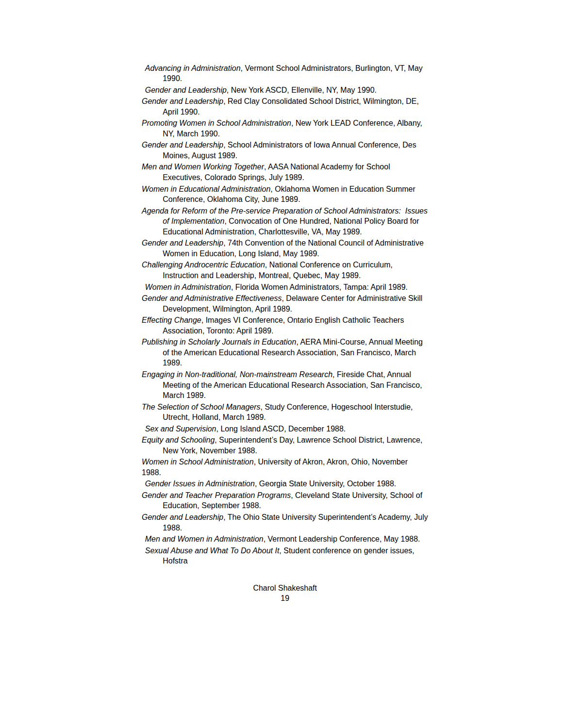Advancing in Administration, Vermont School Administrators, Burlington, VT, May 1990.
Gender and Leadership, New York ASCD, Ellenville, NY, May 1990.
Gender and Leadership, Red Clay Consolidated School District, Wilmington, DE, April 1990.
Promoting Women in School Administration, New York LEAD Conference, Albany, NY, March 1990.
Gender and Leadership, School Administrators of Iowa Annual Conference, Des Moines, August 1989.
Men and Women Working Together, AASA National Academy for School Executives, Colorado Springs, July 1989.
Women in Educational Administration, Oklahoma Women in Education Summer Conference, Oklahoma City, June 1989.
Agenda for Reform of the Pre-service Preparation of School Administrators: Issues of Implementation, Convocation of One Hundred, National Policy Board for Educational Administration, Charlottesville, VA, May 1989.
Gender and Leadership, 74th Convention of the National Council of Administrative Women in Education, Long Island, May 1989.
Challenging Androcentric Education, National Conference on Curriculum, Instruction and Leadership, Montreal, Quebec, May 1989.
Women in Administration, Florida Women Administrators, Tampa: April 1989.
Gender and Administrative Effectiveness, Delaware Center for Administrative Skill Development, Wilmington, April 1989.
Effecting Change, Images VI Conference, Ontario English Catholic Teachers Association, Toronto: April 1989.
Publishing in Scholarly Journals in Education, AERA Mini-Course, Annual Meeting of the American Educational Research Association, San Francisco, March 1989.
Engaging in Non-traditional, Non-mainstream Research, Fireside Chat, Annual Meeting of the American Educational Research Association, San Francisco, March 1989.
The Selection of School Managers, Study Conference, Hogeschool Interstudie, Utrecht, Holland, March 1989.
Sex and Supervision, Long Island ASCD, December 1988.
Equity and Schooling, Superintendent’s Day, Lawrence School District, Lawrence, New York, November 1988.
Women in School Administration, University of Akron, Akron, Ohio, November 1988.
Gender Issues in Administration, Georgia State University, October 1988.
Gender and Teacher Preparation Programs, Cleveland State University, School of Education, September 1988.
Gender and Leadership, The Ohio State University Superintendent’s Academy, July 1988.
Men and Women in Administration, Vermont Leadership Conference, May 1988.
Sexual Abuse and What To Do About It, Student conference on gender issues, Hofstra
Charol Shakeshaft
19